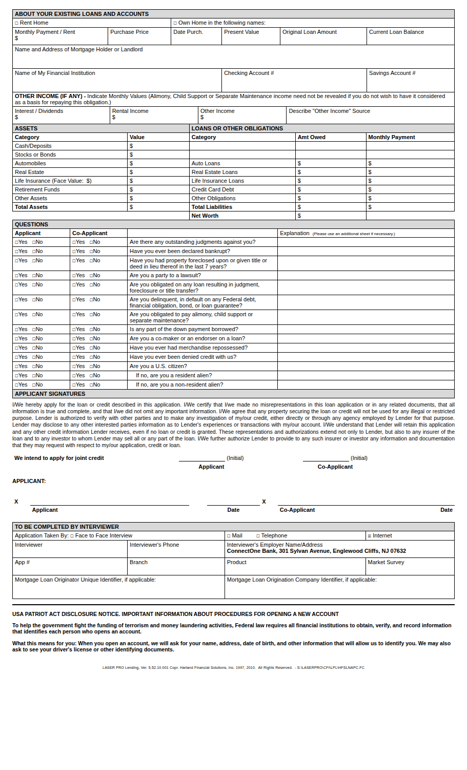| ABOUT YOUR EXISTING LOANS AND ACCOUNTS |
| ☐ Rent Home | ☐ Own Home in the following names: |
| Monthly Payment / Rent $ | Purchase Price | Date Purch. | Present Value | Original Loan Amount | Current Loan Balance |
| Name and Address of Mortgage Holder or Landlord |
| Name of My Financial Institution | Checking Account # | Savings Account # |
| OTHER INCOME (IF ANY) - Indicate Monthly Values (Alimony, Child Support or Separate Maintenance income need not be revealed if you do not wish to have it considered as a basis for repaying this obligation.) |
| Interest / Dividends $ | Rental Income $ | Other Income $ | Describe "Other Income" Source |
| ASSETS | LOANS OR OTHER OBLIGATIONS |
| Category | Value | Category | Amt Owed | Monthly Payment |
| Cash/Deposits | $ | | | |
| Stocks or Bonds | $ | | | |
| Automobiles | $ | Auto Loans | $ | $ |
| Real Estate | $ | Real Estate Loans | $ | $ |
| Life Insurance (Face Value: $) | $ | Life Insurance Loans | $ | $ |
| Retirement Funds | $ | Credit Card Debt | $ | $ |
| Other Assets | $ | Other Obligations | $ | $ |
| Total Assets | $ | Total Liabilities | $ | $ |
| | | Net Worth | $ | |
| QUESTIONS |
| Applicant | Co-Applicant | | Explanation (Please use an additional sheet if necessary.) |
| ☐ Yes ☐ No | ☐ Yes ☐ No | Are there any outstanding judgments against you? | |
| ☐ Yes ☐ No | ☐ Yes ☐ No | Have you ever been declared bankrupt? | |
| ☐ Yes ☐ No | ☐ Yes ☐ No | Have you had property foreclosed upon or given title or deed in lieu thereof in the last 7 years? | |
| ☐ Yes ☐ No | ☐ Yes ☐ No | Are you a party to a lawsuit? | |
| ☐ Yes ☐ No | ☐ Yes ☐ No | Are you obligated on any loan resulting in judgment, foreclosure or title transfer? | |
| ☐ Yes ☐ No | ☐ Yes ☐ No | Are you delinquent, in default on any Federal debt, financial obligation, bond, or loan guarantee? | |
| ☐ Yes ☐ No | ☐ Yes ☐ No | Are you obligated to pay alimony, child support or separate maintenance? | |
| ☐ Yes ☐ No | ☐ Yes ☐ No | Is any part of the down payment borrowed? | |
| ☐ Yes ☐ No | ☐ Yes ☐ No | Are you a co-maker or an endorser on a loan? | |
| ☐ Yes ☐ No | ☐ Yes ☐ No | Have you ever had merchandise repossessed? | |
| ☐ Yes ☐ No | ☐ Yes ☐ No | Have you ever been denied credit with us? | |
| ☐ Yes ☐ No | ☐ Yes ☐ No | Are you a U.S. citizen? | |
| ☐ Yes ☐ No | ☐ Yes ☐ No | If no, are you a resident alien? | |
| ☐ Yes ☐ No | ☐ Yes ☐ No | If no, are you a non-resident alien? | |
| APPLICANT SIGNATURES |
I/We hereby apply for the loan or credit described in this application. I/We certify that I/we made no misrepresentations in this loan application or in any related documents, that all information is true and complete, and that I/we did not omit any important information. I/We agree that any property securing the loan or credit will not be used for any illegal or restricted purpose. Lender is authorized to verify with other parties and to make any investigation of my/our credit, either directly or through any agency employed by Lender for that purpose. Lender may disclose to any other interested parties information as to Lender's experiences or transactions with my/our account. I/We understand that Lender will retain this application and any other credit information Lender receives, even if no loan or credit is granted. These representations and authorizations extend not only to Lender, but also to any insurer of the loan and to any investor to whom Lender may sell all or any part of the loan. I/We further authorize Lender to provide to any such insurer or investor any information and documentation that they may request with respect to my/our application, credit or loan.
| We intend to apply for joint credit | (Initial) | | (Initial) | |
| | Applicant | | Co-Applicant | |
APPLICANT:
| X | | | | X | | |
| | Applicant | | Date | | Co-Applicant | Date |
| TO BE COMPLETED BY INTERVIEWER |
| Application Taken By: ☐ Face to Face Interview | ☐ Mail ☐ Telephone | ☒ Internet |
| Interviewer | Interviewer's Phone | Interviewer's Employer Name/Address ConnectOne Bank, 301 Sylvan Avenue, Englewood Cliffs, NJ 07632 |
| App # | Branch | Product | Market Survey |
| Mortgage Loan Originator Unique Identifier, if applicable: | Mortgage Loan Origination Company Identifier, if applicable: |
USA PATRIOT ACT DISCLOSURE NOTICE. IMPORTANT INFORMATION ABOUT PROCEDURES FOR OPENING A NEW ACCOUNT
To help the government fight the funding of terrorism and money laundering activities, Federal law requires all financial institutions to obtain, verify, and record information that identifies each person who opens an account.
What this means for you: When you open an account, we will ask for your name, address, date of birth, and other information that will allow us to identify you. We may also ask to see your driver's license or other identifying documents.
LASER PRO Lending, Ver. 5.52.10.001 Copr. Harland Financial Solutions, Inc. 1997, 2010. All Rights Reserved. - S:\LASERPRO\CFI\LPL\HFSLNAPC.FC